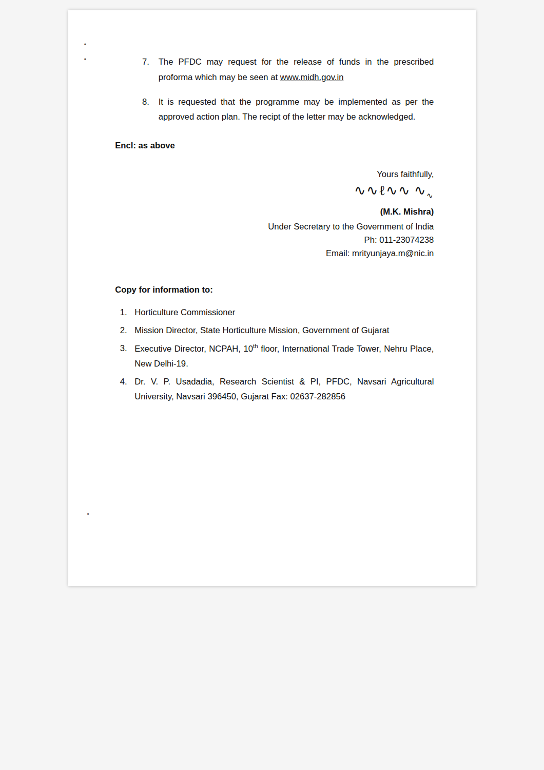•
•
The PFDC may request for the release of funds in the prescribed proforma which may be seen at www.midh.gov.in
It is requested that the programme may be implemented as per the approved action plan. The recipt of the letter may be acknowledged.
Encl: as above
Yours faithfully,
∿∿ℓ∿∿ ∿∿
(M.K. Mishra)
Under Secretary to the Government of India
Ph: 011-23074238
Email: mrityunjaya.m@nic.in
Copy for information to:
Horticulture Commissioner
Mission Director, State Horticulture Mission, Government of Gujarat
Executive Director, NCPAH, 10th floor, International Trade Tower, Nehru Place, New Delhi-19.
Dr. V. P. Usadadia, Research Scientist & PI, PFDC, Navsari Agricultural University, Navsari 396450, Gujarat Fax: 02637-282856
•